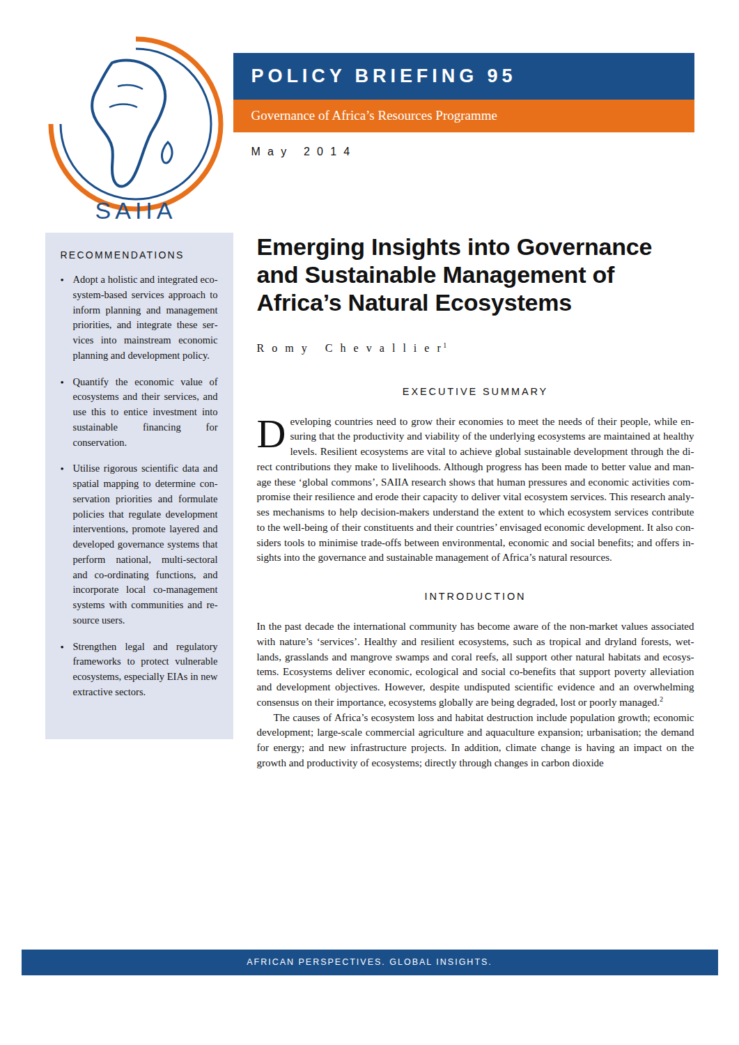SAIIA
POLICY BRIEFING 95
Governance of Africa’s Resources Programme
M a y 2 0 1 4
Recommendations
Adopt a holistic and integrated ecosystem-based services approach to inform planning and management priorities, and integrate these services into mainstream economic planning and development policy.
Quantify the economic value of ecosystems and their services, and use this to entice investment into sustainable financing for conservation.
Utilise rigorous scientific data and spatial mapping to determine conservation priorities and formulate policies that regulate development interventions, promote layered and developed governance systems that perform national, multi-sectoral and co-ordinating functions, and incorporate local co-management systems with communities and resource users.
Strengthen legal and regulatory frameworks to protect vulnerable ecosystems, especially EIAs in new extractive sectors.
Emerging Insights into Governance and Sustainable Management of Africa’s Natural Ecosystems
R o m y C h e v a l l i e r1
Executive Summary
Developing countries need to grow their economies to meet the needs of their people, while ensuring that the productivity and viability of the underlying ecosystems are maintained at healthy levels. Resilient ecosystems are vital to achieve global sustainable development through the direct contributions they make to livelihoods. Although progress has been made to better value and manage these ‘global commons’, SAIIA research shows that human pressures and economic activities compromise their resilience and erode their capacity to deliver vital ecosystem services. This research analyses mechanisms to help decision-makers understand the extent to which ecosystem services contribute to the well-being of their constituents and their countries’ envisaged economic development. It also considers tools to minimise trade-offs between environmental, economic and social benefits; and offers insights into the governance and sustainable management of Africa’s natural resources.
Introduction
In the past decade the international community has become aware of the non-market values associated with nature’s ‘services’. Healthy and resilient ecosystems, such as tropical and dryland forests, wetlands, grasslands and mangrove swamps and coral reefs, all support other natural habitats and ecosystems. Ecosystems deliver economic, ecological and social co-benefits that support poverty alleviation and development objectives. However, despite undisputed scientific evidence and an overwhelming consensus on their importance, ecosystems globally are being degraded, lost or poorly managed.2
The causes of Africa’s ecosystem loss and habitat destruction include population growth; economic development; large-scale commercial agriculture and aquaculture expansion; urbanisation; the demand for energy; and new infrastructure projects. In addition, climate change is having an impact on the growth and productivity of ecosystems; directly through changes in carbon dioxide
AFRICAN PERSPECTIVES. GLOBAL INSIGHTS.